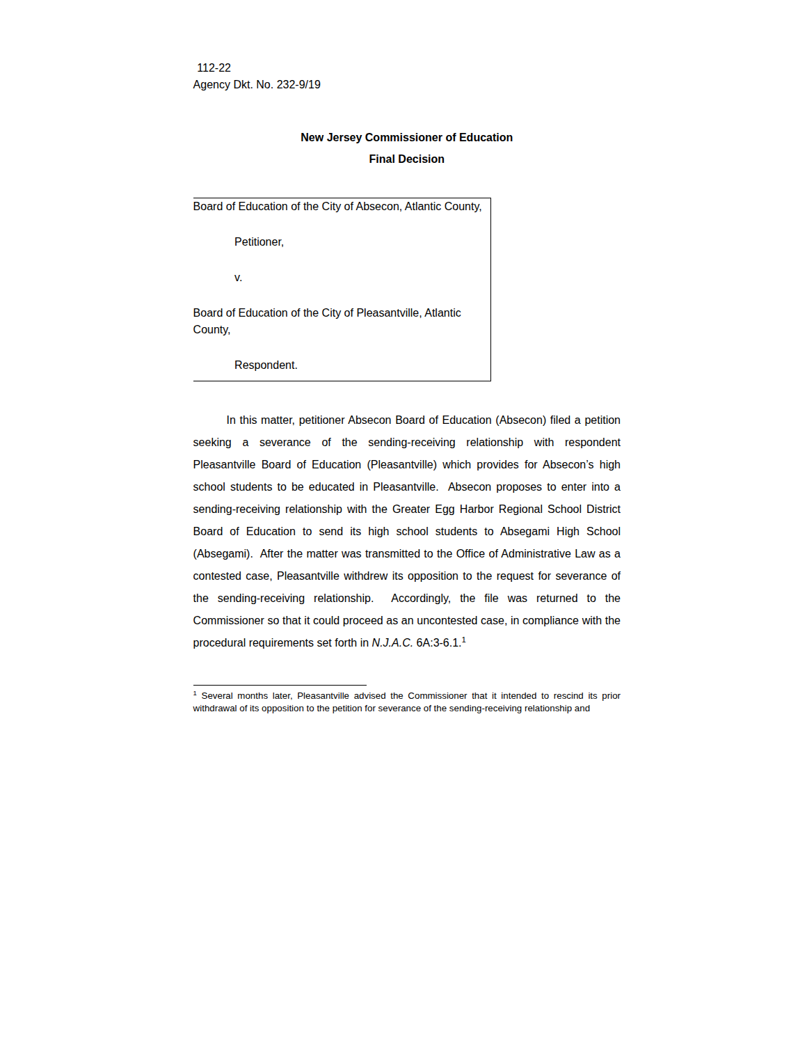112-22
Agency Dkt. No. 232-9/19
New Jersey Commissioner of Education
Final Decision
| Board of Education of the City of Absecon, Atlantic County, Petitioner, v. Board of Education of the City of Pleasantville, Atlantic County, Respondent. | |
In this matter, petitioner Absecon Board of Education (Absecon) filed a petition seeking a severance of the sending-receiving relationship with respondent Pleasantville Board of Education (Pleasantville) which provides for Absecon’s high school students to be educated in Pleasantville. Absecon proposes to enter into a sending-receiving relationship with the Greater Egg Harbor Regional School District Board of Education to send its high school students to Absegami High School (Absegami). After the matter was transmitted to the Office of Administrative Law as a contested case, Pleasantville withdrew its opposition to the request for severance of the sending-receiving relationship. Accordingly, the file was returned to the Commissioner so that it could proceed as an uncontested case, in compliance with the procedural requirements set forth in N.J.A.C. 6A:3-6.1.1
1 Several months later, Pleasantville advised the Commissioner that it intended to rescind its prior withdrawal of its opposition to the petition for severance of the sending-receiving relationship and